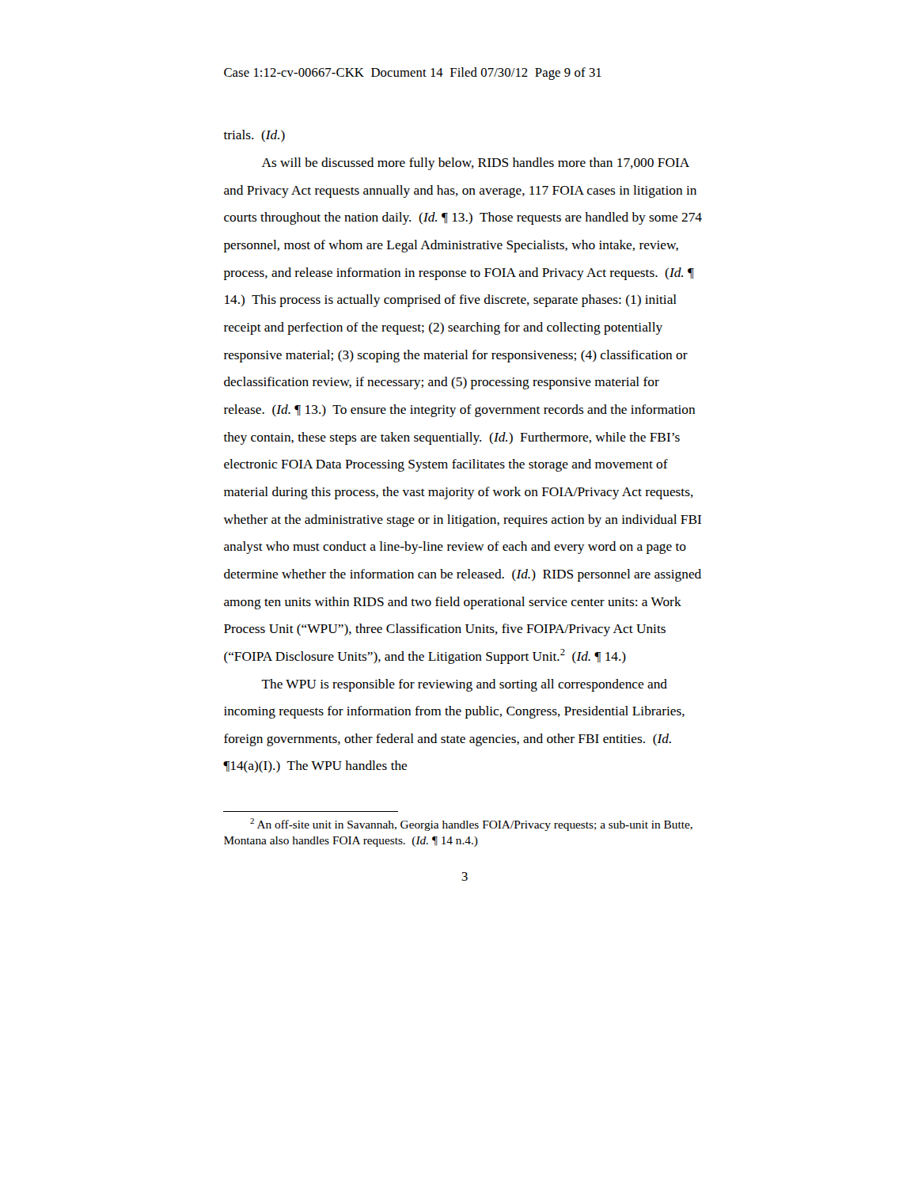Case 1:12-cv-00667-CKK Document 14 Filed 07/30/12 Page 9 of 31
trials. (Id.)
As will be discussed more fully below, RIDS handles more than 17,000 FOIA and Privacy Act requests annually and has, on average, 117 FOIA cases in litigation in courts throughout the nation daily. (Id. ¶ 13.) Those requests are handled by some 274 personnel, most of whom are Legal Administrative Specialists, who intake, review, process, and release information in response to FOIA and Privacy Act requests. (Id. ¶ 14.) This process is actually comprised of five discrete, separate phases: (1) initial receipt and perfection of the request; (2) searching for and collecting potentially responsive material; (3) scoping the material for responsiveness; (4) classification or declassification review, if necessary; and (5) processing responsive material for release. (Id. ¶ 13.) To ensure the integrity of government records and the information they contain, these steps are taken sequentially. (Id.) Furthermore, while the FBI’s electronic FOIA Data Processing System facilitates the storage and movement of material during this process, the vast majority of work on FOIA/Privacy Act requests, whether at the administrative stage or in litigation, requires action by an individual FBI analyst who must conduct a line-by-line review of each and every word on a page to determine whether the information can be released. (Id.) RIDS personnel are assigned among ten units within RIDS and two field operational service center units: a Work Process Unit (“WPU”), three Classification Units, five FOIPA/Privacy Act Units (“FOIPA Disclosure Units”), and the Litigation Support Unit.2 (Id. ¶ 14.)
The WPU is responsible for reviewing and sorting all correspondence and incoming requests for information from the public, Congress, Presidential Libraries, foreign governments, other federal and state agencies, and other FBI entities. (Id. ¶14(a)(I).) The WPU handles the
2 An off-site unit in Savannah, Georgia handles FOIA/Privacy requests; a sub-unit in Butte, Montana also handles FOIA requests. (Id. ¶ 14 n.4.)
3